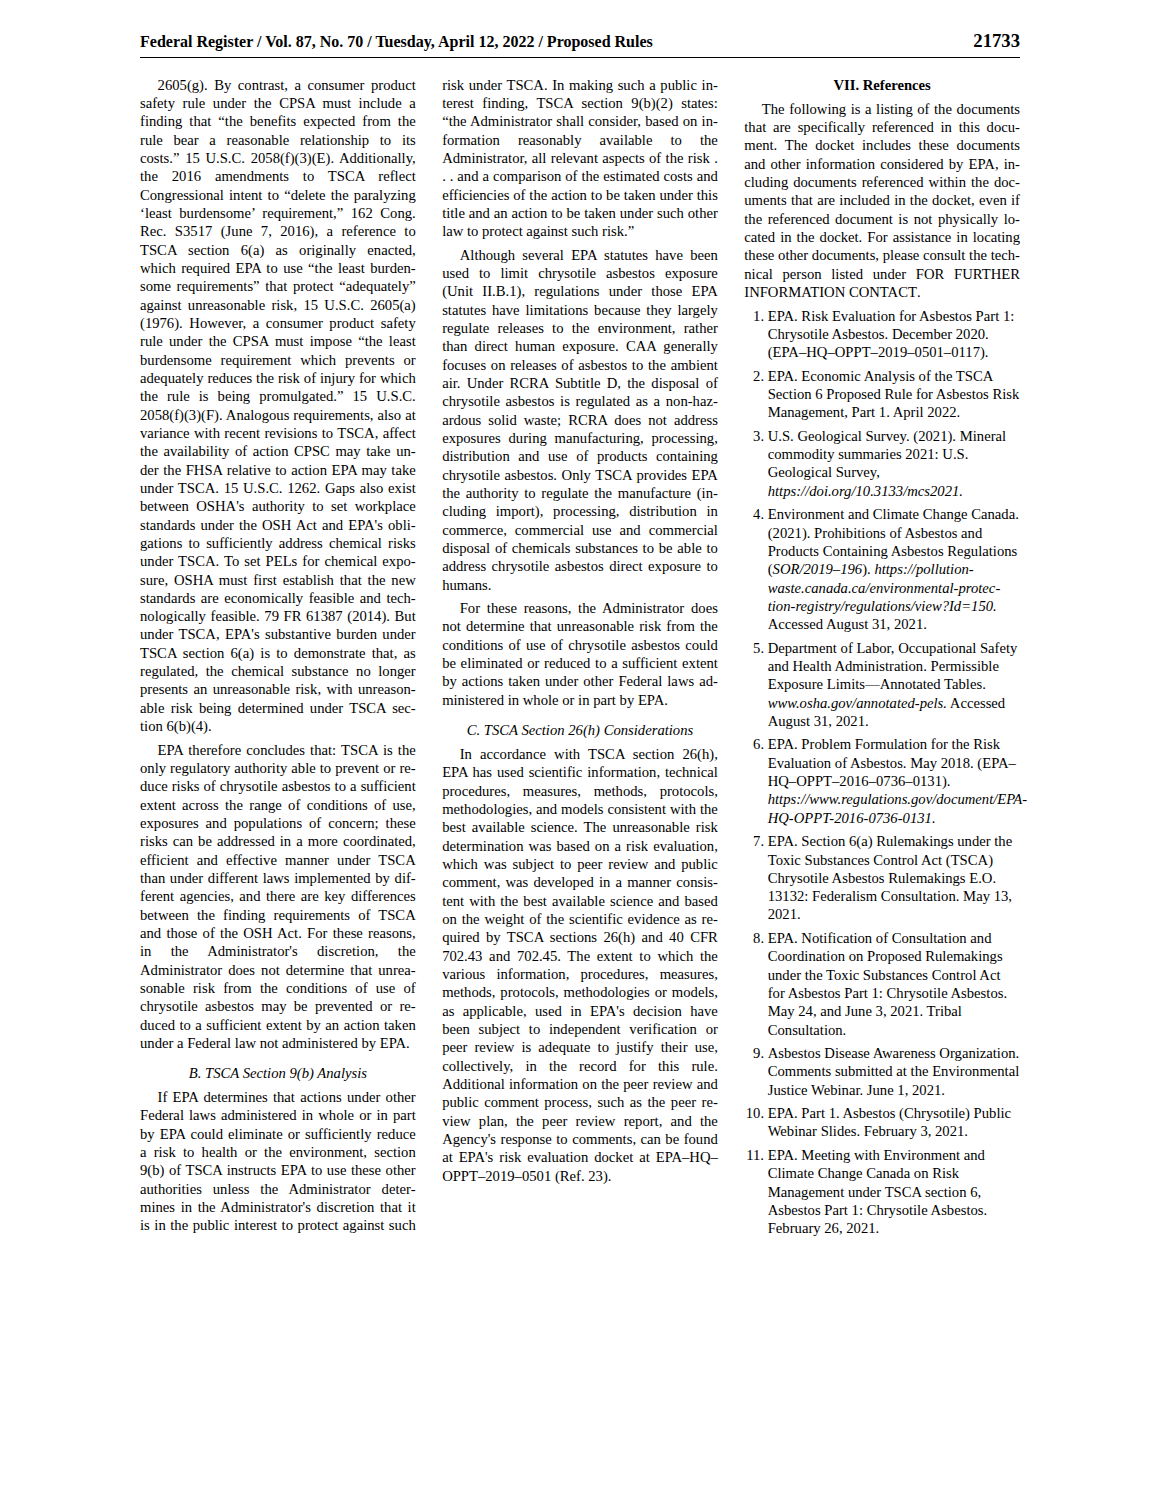Federal Register / Vol. 87, No. 70 / Tuesday, April 12, 2022 / Proposed Rules
21733
2605(g). By contrast, a consumer product safety rule under the CPSA must include a finding that “the benefits expected from the rule bear a reasonable relationship to its costs.” 15 U.S.C. 2058(f)(3)(E). Additionally, the 2016 amendments to TSCA reflect Congressional intent to “delete the paralyzing ‘least burdensome’ requirement,” 162 Cong. Rec. S3517 (June 7, 2016), a reference to TSCA section 6(a) as originally enacted, which required EPA to use “the least burdensome requirements” that protect “adequately” against unreasonable risk, 15 U.S.C. 2605(a) (1976). However, a consumer product safety rule under the CPSA must impose “the least burdensome requirement which prevents or adequately reduces the risk of injury for which the rule is being promulgated.” 15 U.S.C. 2058(f)(3)(F). Analogous requirements, also at variance with recent revisions to TSCA, affect the availability of action CPSC may take under the FHSA relative to action EPA may take under TSCA. 15 U.S.C. 1262. Gaps also exist between OSHA's authority to set workplace standards under the OSH Act and EPA's obligations to sufficiently address chemical risks under TSCA. To set PELs for chemical exposure, OSHA must first establish that the new standards are economically feasible and technologically feasible. 79 FR 61387 (2014). But under TSCA, EPA's substantive burden under TSCA section 6(a) is to demonstrate that, as regulated, the chemical substance no longer presents an unreasonable risk, with unreasonable risk being determined under TSCA section 6(b)(4).
EPA therefore concludes that: TSCA is the only regulatory authority able to prevent or reduce risks of chrysotile asbestos to a sufficient extent across the range of conditions of use, exposures and populations of concern; these risks can be addressed in a more coordinated, efficient and effective manner under TSCA than under different laws implemented by different agencies, and there are key differences between the finding requirements of TSCA and those of the OSH Act. For these reasons, in the Administrator's discretion, the Administrator does not determine that unreasonable risk from the conditions of use of chrysotile asbestos may be prevented or reduced to a sufficient extent by an action taken under a Federal law not administered by EPA.
B. TSCA Section 9(b) Analysis
If EPA determines that actions under other Federal laws administered in whole or in part by EPA could eliminate or sufficiently reduce a risk to health or the environment, section 9(b) of TSCA instructs EPA to use these other authorities unless the Administrator determines in the Administrator's discretion that it is in the public interest to protect against such risk under TSCA. In making such a public interest finding, TSCA section 9(b)(2) states: “the Administrator shall consider, based on information reasonably available to the Administrator, all relevant aspects of the risk . . . and a comparison of the estimated costs and efficiencies of the action to be taken under this title and an action to be taken under such other law to protect against such risk.”
Although several EPA statutes have been used to limit chrysotile asbestos exposure (Unit II.B.1), regulations under those EPA statutes have limitations because they largely regulate releases to the environment, rather than direct human exposure. CAA generally focuses on releases of asbestos to the ambient air. Under RCRA Subtitle D, the disposal of chrysotile asbestos is regulated as a non-hazardous solid waste; RCRA does not address exposures during manufacturing, processing, distribution and use of products containing chrysotile asbestos. Only TSCA provides EPA the authority to regulate the manufacture (including import), processing, distribution in commerce, commercial use and commercial disposal of chemicals substances to be able to address chrysotile asbestos direct exposure to humans.
For these reasons, the Administrator does not determine that unreasonable risk from the conditions of use of chrysotile asbestos could be eliminated or reduced to a sufficient extent by actions taken under other Federal laws administered in whole or in part by EPA.
C. TSCA Section 26(h) Considerations
In accordance with TSCA section 26(h), EPA has used scientific information, technical procedures, measures, methods, protocols, methodologies, and models consistent with the best available science. The unreasonable risk determination was based on a risk evaluation, which was subject to peer review and public comment, was developed in a manner consistent with the best available science and based on the weight of the scientific evidence as required by TSCA sections 26(h) and 40 CFR 702.43 and 702.45. The extent to which the various information, procedures, measures, methods, protocols, methodologies or models, as applicable, used in EPA's decision have been subject to independent verification or peer review is adequate to justify their use, collectively, in the record for this rule. Additional information on the peer review and public comment process, such as the peer review plan, the peer review report, and the Agency's response to comments, can be found at EPA's risk evaluation docket at EPA–HQ–OPPT–2019–0501 (Ref. 23).
VII. References
The following is a listing of the documents that are specifically referenced in this document. The docket includes these documents and other information considered by EPA, including documents referenced within the documents that are included in the docket, even if the referenced document is not physically located in the docket. For assistance in locating these other documents, please consult the technical person listed under FOR FURTHER INFORMATION CONTACT.
EPA. Risk Evaluation for Asbestos Part 1: Chrysotile Asbestos. December 2020. (EPA–HQ–OPPT–2019–0501–0117).
EPA. Economic Analysis of the TSCA Section 6 Proposed Rule for Asbestos Risk Management, Part 1. April 2022.
U.S. Geological Survey. (2021). Mineral commodity summaries 2021: U.S. Geological Survey, https://doi.org/10.3133/mcs2021.
Environment and Climate Change Canada. (2021). Prohibitions of Asbestos and Products Containing Asbestos Regulations (SOR/2019–196). https://pollution-waste.canada.ca/environmental-protection-registry/regulations/view?Id=150. Accessed August 31, 2021.
Department of Labor, Occupational Safety and Health Administration. Permissible Exposure Limits—Annotated Tables. www.osha.gov/annotated-pels. Accessed August 31, 2021.
EPA. Problem Formulation for the Risk Evaluation of Asbestos. May 2018. (EPA–HQ–OPPT–2016–0736–0131). https://www.regulations.gov/document/EPA-HQ-OPPT-2016-0736-0131.
EPA. Section 6(a) Rulemakings under the Toxic Substances Control Act (TSCA) Chrysotile Asbestos Rulemakings E.O. 13132: Federalism Consultation. May 13, 2021.
EPA. Notification of Consultation and Coordination on Proposed Rulemakings under the Toxic Substances Control Act for Asbestos Part 1: Chrysotile Asbestos. May 24, and June 3, 2021. Tribal Consultation.
Asbestos Disease Awareness Organization. Comments submitted at the Environmental Justice Webinar. June 1, 2021.
EPA. Part 1. Asbestos (Chrysotile) Public Webinar Slides. February 3, 2021.
EPA. Meeting with Environment and Climate Change Canada on Risk Management under TSCA section 6, Asbestos Part 1: Chrysotile Asbestos. February 26, 2021.